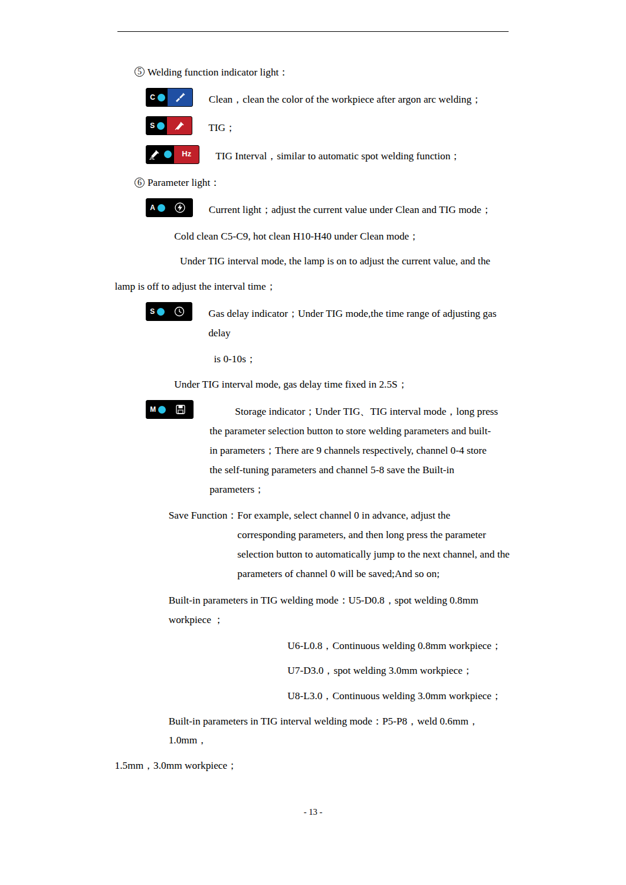5 Welding function indicator light：
C Clean，clean the color of the workpiece after argon arc welding；
S TIG；
Hz TIG Interval，similar to automatic spot welding function；
6 Parameter light：
A Current light；adjust the current value under Clean and TIG mode；
Cold clean C5-C9, hot clean H10-H40 under Clean mode；
Under TIG interval mode, the lamp is on to adjust the current value, and the
lamp is off to adjust the interval time；
S Gas delay indicator；Under TIG mode,the time range of adjusting gas delay
is 0-10s；
Under TIG interval mode, gas delay time fixed in 2.5S；
M Storage indicator；Under TIG、TIG interval mode，long press the parameter selection button to store welding parameters and built-in parameters；There are 9 channels respectively, channel 0-4 store the self-tuning parameters and channel 5-8 save the Built-in parameters；
Save Function： For example, select channel 0 in advance, adjust the corresponding parameters, and then long press the parameter selection button to automatically jump to the next channel, and the parameters of channel 0 will be saved;And so on;
Built-in parameters in TIG welding mode：U5-D0.8，spot welding 0.8mm workpiece ；
U6-L0.8，Continuous welding 0.8mm workpiece；
U7-D3.0，spot welding 3.0mm workpiece；
U8-L3.0，Continuous welding 3.0mm workpiece；
Built-in parameters in TIG interval welding mode：P5-P8，weld 0.6mm，1.0mm，
1.5mm，3.0mm workpiece；
- 13 -